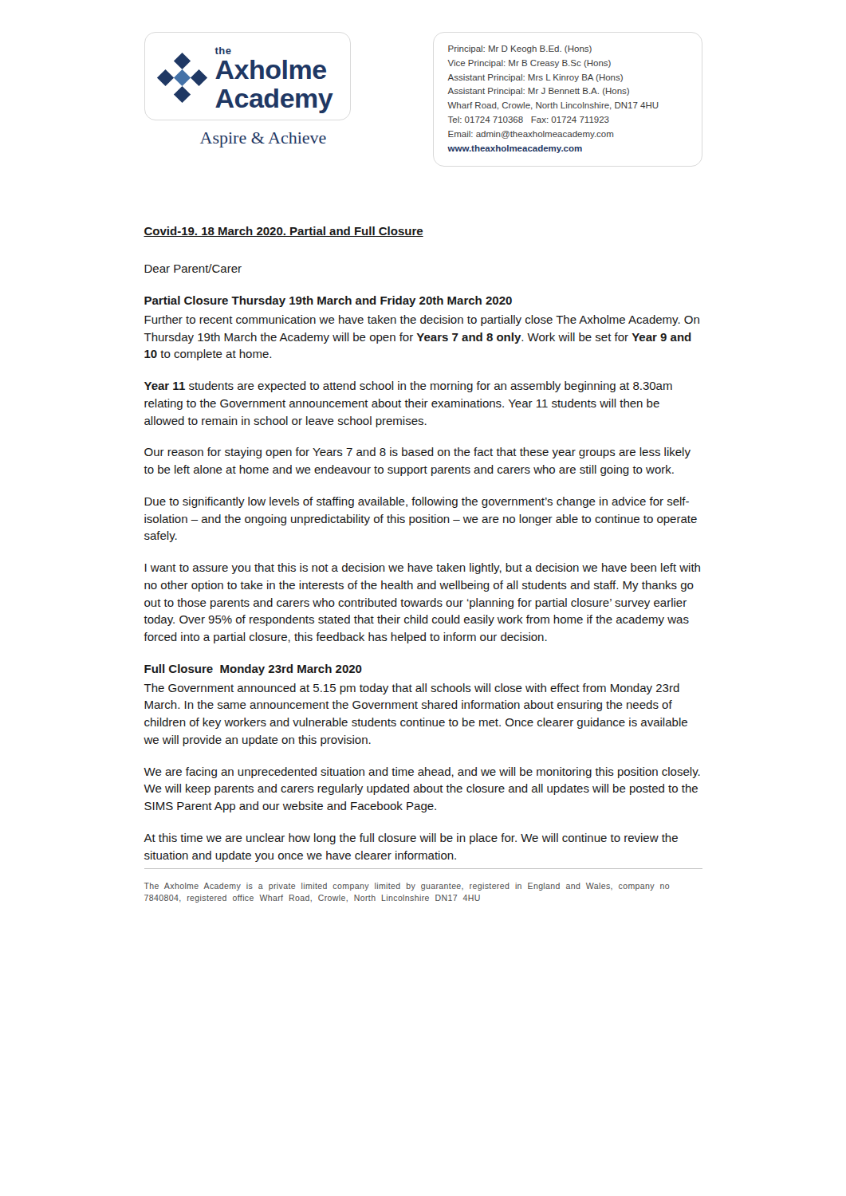the Axholme Academy
Aspire & Achieve
Principal: Mr D Keogh B.Ed. (Hons)
Vice Principal: Mr B Creasy B.Sc (Hons)
Assistant Principal: Mrs L Kinroy BA (Hons)
Assistant Principal: Mr J Bennett B.A. (Hons)
Wharf Road, Crowle, North Lincolnshire, DN17 4HU
Tel: 01724 710368 Fax: 01724 711923
Email: admin@theaxholmeacademy.com
www.theaxholmeacademy.com
Covid-19. 18 March 2020. Partial and Full Closure
Dear Parent/Carer
Partial Closure Thursday 19th March and Friday 20th March 2020
Further to recent communication we have taken the decision to partially close The Axholme Academy. On Thursday 19th March the Academy will be open for Years 7 and 8 only. Work will be set for Year 9 and 10 to complete at home.
Year 11 students are expected to attend school in the morning for an assembly beginning at 8.30am relating to the Government announcement about their examinations. Year 11 students will then be allowed to remain in school or leave school premises.
Our reason for staying open for Years 7 and 8 is based on the fact that these year groups are less likely to be left alone at home and we endeavour to support parents and carers who are still going to work.
Due to significantly low levels of staffing available, following the government’s change in advice for self-isolation – and the ongoing unpredictability of this position – we are no longer able to continue to operate safely.
I want to assure you that this is not a decision we have taken lightly, but a decision we have been left with no other option to take in the interests of the health and wellbeing of all students and staff. My thanks go out to those parents and carers who contributed towards our ‘planning for partial closure’ survey earlier today. Over 95% of respondents stated that their child could easily work from home if the academy was forced into a partial closure, this feedback has helped to inform our decision.
Full Closure Monday 23rd March 2020
The Government announced at 5.15 pm today that all schools will close with effect from Monday 23rd March. In the same announcement the Government shared information about ensuring the needs of children of key workers and vulnerable students continue to be met. Once clearer guidance is available we will provide an update on this provision.
We are facing an unprecedented situation and time ahead, and we will be monitoring this position closely. We will keep parents and carers regularly updated about the closure and all updates will be posted to the SIMS Parent App and our website and Facebook Page.
At this time we are unclear how long the full closure will be in place for. We will continue to review the situation and update you once we have clearer information.
The Axholme Academy is a private limited company limited by guarantee, registered in England and Wales, company no 7840804, registered office Wharf Road, Crowle, North Lincolnshire DN17 4HU